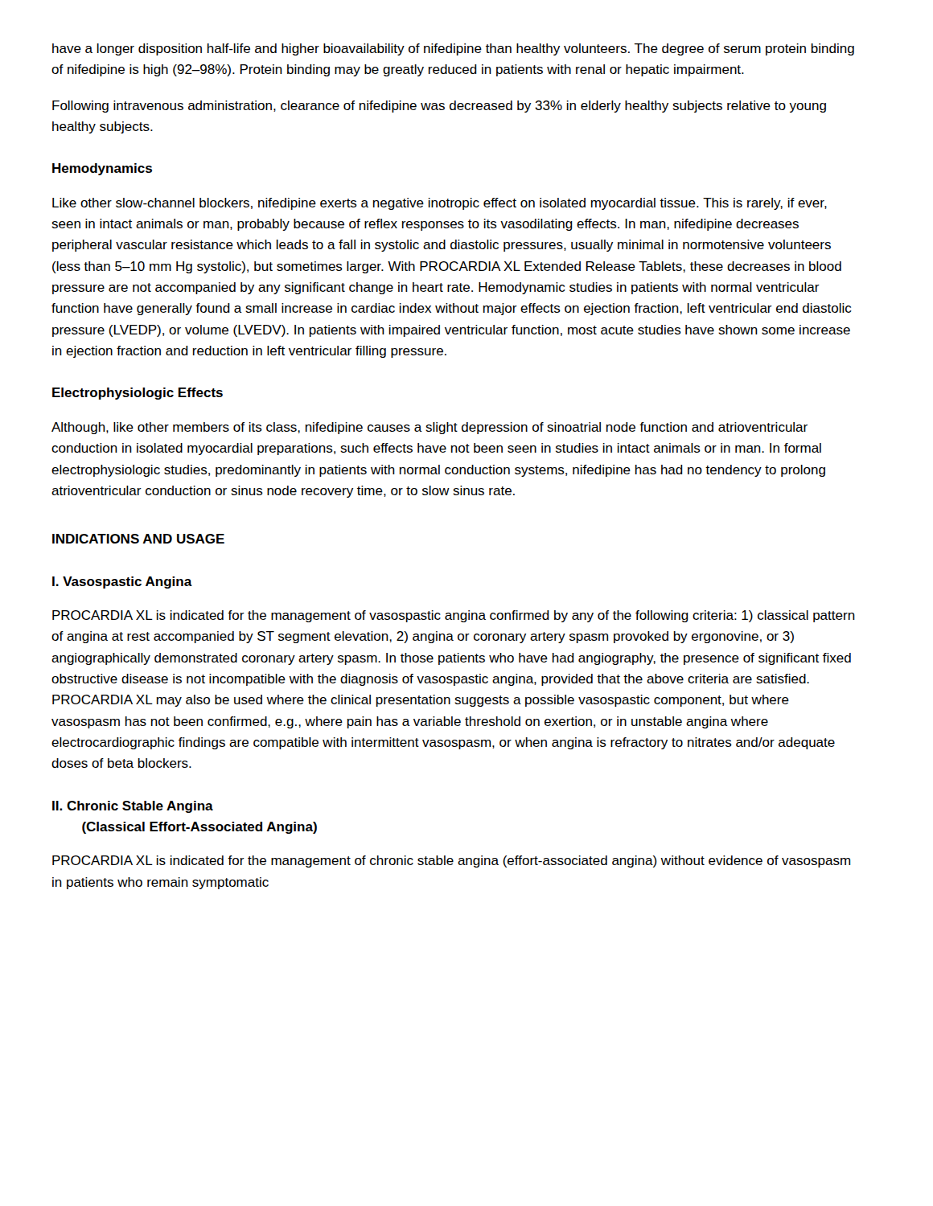have a longer disposition half-life and higher bioavailability of nifedipine than healthy volunteers. The degree of serum protein binding of nifedipine is high (92–98%). Protein binding may be greatly reduced in patients with renal or hepatic impairment.
Following intravenous administration, clearance of nifedipine was decreased by 33% in elderly healthy subjects relative to young healthy subjects.
Hemodynamics
Like other slow-channel blockers, nifedipine exerts a negative inotropic effect on isolated myocardial tissue. This is rarely, if ever, seen in intact animals or man, probably because of reflex responses to its vasodilating effects. In man, nifedipine decreases peripheral vascular resistance which leads to a fall in systolic and diastolic pressures, usually minimal in normotensive volunteers (less than 5–10 mm Hg systolic), but sometimes larger. With PROCARDIA XL Extended Release Tablets, these decreases in blood pressure are not accompanied by any significant change in heart rate. Hemodynamic studies in patients with normal ventricular function have generally found a small increase in cardiac index without major effects on ejection fraction, left ventricular end diastolic pressure (LVEDP), or volume (LVEDV). In patients with impaired ventricular function, most acute studies have shown some increase in ejection fraction and reduction in left ventricular filling pressure.
Electrophysiologic Effects
Although, like other members of its class, nifedipine causes a slight depression of sinoatrial node function and atrioventricular conduction in isolated myocardial preparations, such effects have not been seen in studies in intact animals or in man. In formal electrophysiologic studies, predominantly in patients with normal conduction systems, nifedipine has had no tendency to prolong atrioventricular conduction or sinus node recovery time, or to slow sinus rate.
INDICATIONS AND USAGE
I. Vasospastic Angina
PROCARDIA XL is indicated for the management of vasospastic angina confirmed by any of the following criteria: 1) classical pattern of angina at rest accompanied by ST segment elevation, 2) angina or coronary artery spasm provoked by ergonovine, or 3) angiographically demonstrated coronary artery spasm. In those patients who have had angiography, the presence of significant fixed obstructive disease is not incompatible with the diagnosis of vasospastic angina, provided that the above criteria are satisfied. PROCARDIA XL may also be used where the clinical presentation suggests a possible vasospastic component, but where vasospasm has not been confirmed, e.g., where pain has a variable threshold on exertion, or in unstable angina where electrocardiographic findings are compatible with intermittent vasospasm, or when angina is refractory to nitrates and/or adequate doses of beta blockers.
II. Chronic Stable Angina(Classical Effort-Associated Angina)
PROCARDIA XL is indicated for the management of chronic stable angina (effort-associated angina) without evidence of vasospasm in patients who remain symptomatic